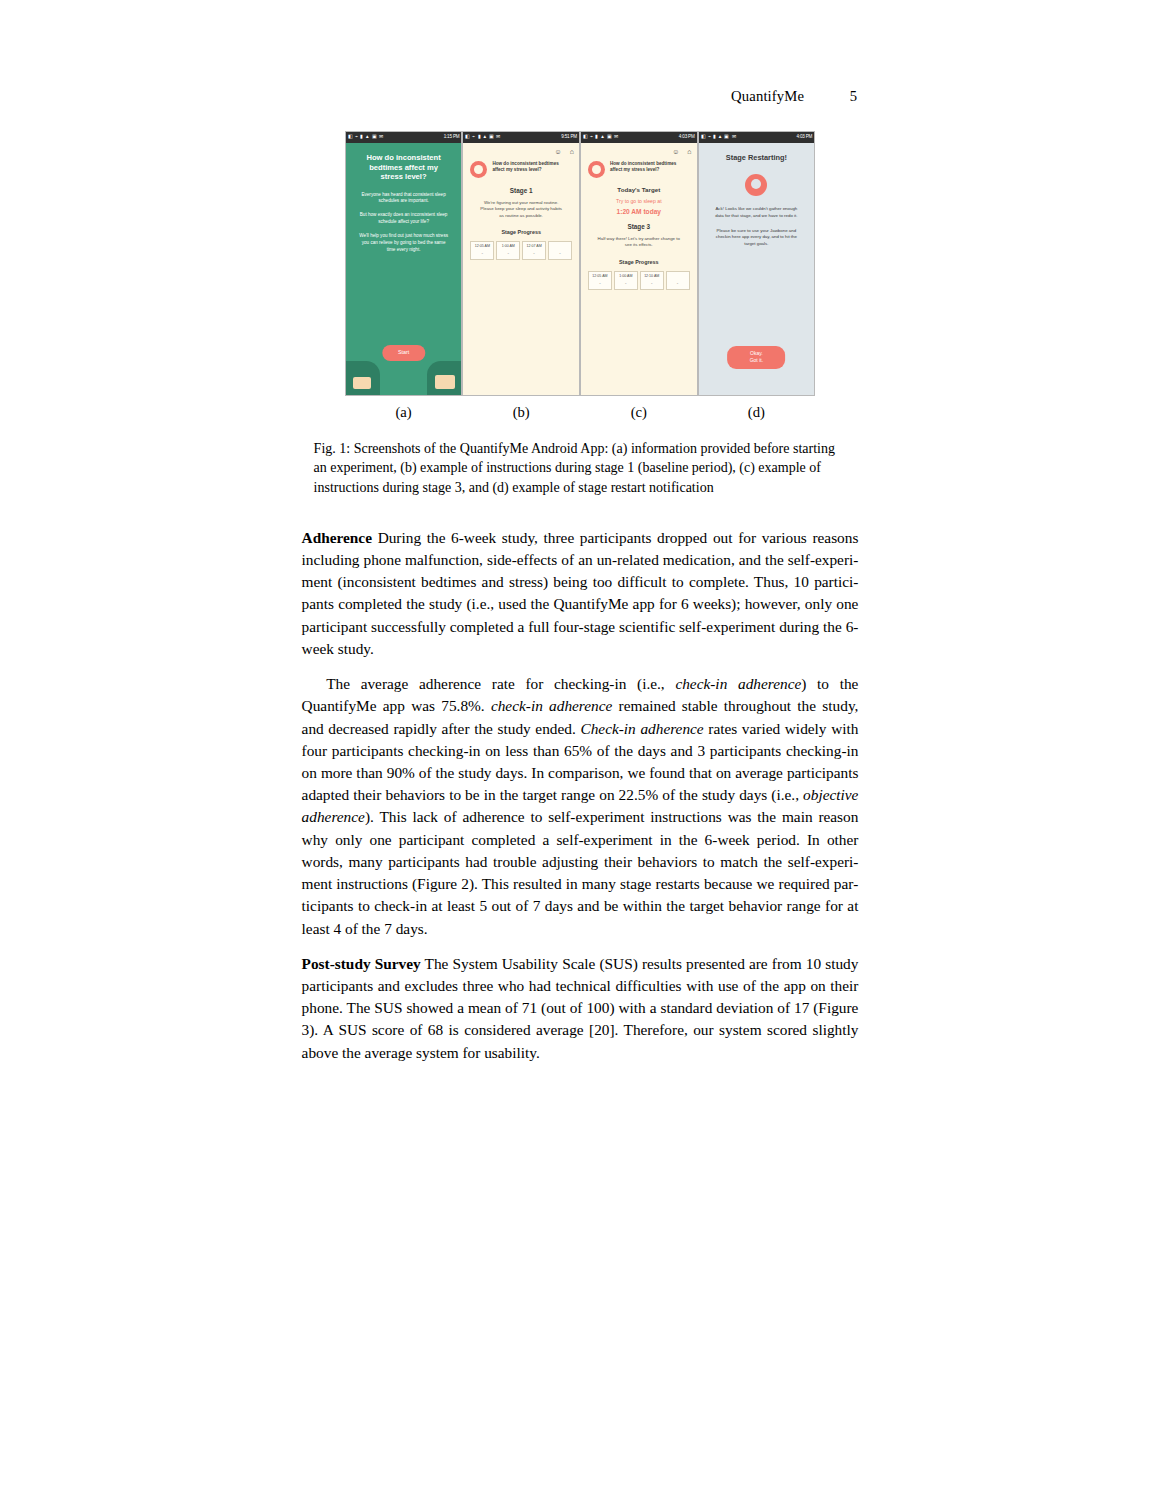QuantifyMe 5
◧ ⌁ ▮ ▲ ▣ ✉ 1:15 PM
How do inconsistent
bedtimes affect my
stress level?
Everyone has heard that consistent sleep schedules are important.
But how exactly does an inconsistent sleep schedule affect your life?
We'll help you find out just how much stress you can relieve by going to bed the same time every night.
Start
◧ ⌁ ▮ ▲ ▣ ✉ 9:51 PM
☺⌂
How do inconsistent bedtimes affect my stress level?
Stage 1
We're figuring out your normal routine. Please keep your sleep and activity habits as routine as possible.
Stage Progress
12:05 AM-
1:00 AM-
12:07 AM-
-
◧ ⌁ ▮ ▲ ▣ ✉ 4:03 PM
☺⌂
How do inconsistent bedtimes affect my stress level?
Today's Target
Try to go to sleep at1:20 AM today
Stage 3
Half way there! Let's try another change to see its effects.
Stage Progress
12:05 AM-
1:00 AM-
12:10 AM-
-
◧ ⌁ ▮ ▲ ▣ ✉ 4:03 PM
Stage Restarting!
Ack! Looks like we couldn't gather enough data for that stage, and we have to redo it.
Please be sure to use your Jawbone and checkin here app every day, and to hit the target goals.
Okay. Got it.
(a) (b) (c) (d)
Fig. 1: Screenshots of the QuantifyMe Android App: (a) information provided before starting an experiment, (b) example of instructions during stage 1 (baseline period), (c) example of instructions during stage 3, and (d) example of stage restart notification
Adherence During the 6-week study, three participants dropped out for various reasons including phone malfunction, side-effects of an un-related medication, and the self-experiment (inconsistent bedtimes and stress) being too difficult to complete. Thus, 10 participants completed the study (i.e., used the QuantifyMe app for 6 weeks); however, only one participant successfully completed a full four-stage scientific self-experiment during the 6-week study.
The average adherence rate for checking-in (i.e., check-in adherence) to the QuantifyMe app was 75.8%. check-in adherence remained stable throughout the study, and decreased rapidly after the study ended. Check-in adherence rates varied widely with four participants checking-in on less than 65% of the days and 3 participants checking-in on more than 90% of the study days. In comparison, we found that on average participants adapted their behaviors to be in the target range on 22.5% of the study days (i.e., objective adherence). This lack of adherence to self-experiment instructions was the main reason why only one participant completed a self-experiment in the 6-week period. In other words, many participants had trouble adjusting their behaviors to match the self-experiment instructions (Figure 2). This resulted in many stage restarts because we required participants to check-in at least 5 out of 7 days and be within the target behavior range for at least 4 of the 7 days.
Post-study Survey The System Usability Scale (SUS) results presented are from 10 study participants and excludes three who had technical difficulties with use of the app on their phone. The SUS showed a mean of 71 (out of 100) with a standard deviation of 17 (Figure 3). A SUS score of 68 is considered average [20]. Therefore, our system scored slightly above the average system for usability.